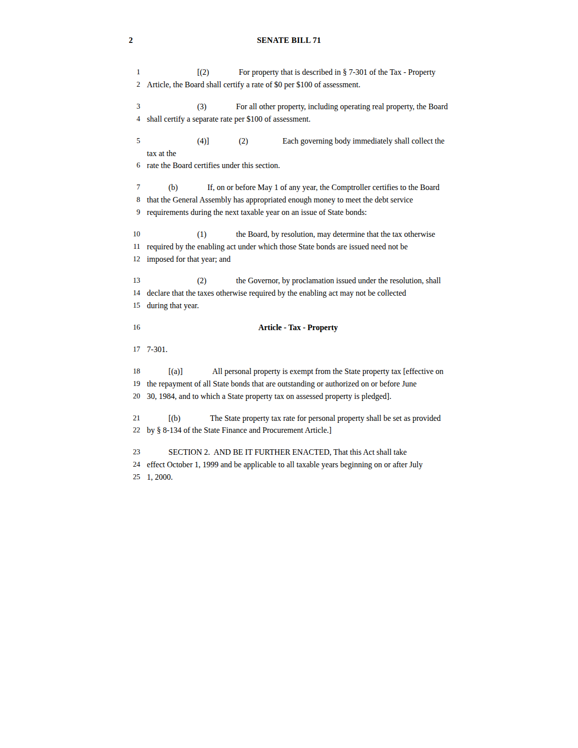2
SENATE BILL 71
1
[(2) For property that is described in § 7-301 of the Tax - Property
2
Article, the Board shall certify a rate of $0 per $100 of assessment.
3
(3) For all other property, including operating real property, the Board
4
shall certify a separate rate per $100 of assessment.
5
(4)] (2) Each governing body immediately shall collect the tax at the
6
rate the Board certifies under this section.
7
(b) If, on or before May 1 of any year, the Comptroller certifies to the Board
8
that the General Assembly has appropriated enough money to meet the debt service
9
requirements during the next taxable year on an issue of State bonds:
10
(1) the Board, by resolution, may determine that the tax otherwise
11
required by the enabling act under which those State bonds are issued need not be
12
imposed for that year; and
13
(2) the Governor, by proclamation issued under the resolution, shall
14
declare that the taxes otherwise required by the enabling act may not be collected
15
during that year.
16
Article - Tax - Property
17
7-301.
18
[(a)] All personal property is exempt from the State property tax [effective on
19
the repayment of all State bonds that are outstanding or authorized on or before June
20
30, 1984, and to which a State property tax on assessed property is pledged].
21
[(b) The State property tax rate for personal property shall be set as provided
22
by § 8-134 of the State Finance and Procurement Article.]
23
SECTION 2. AND BE IT FURTHER ENACTED, That this Act shall take
24
effect October 1, 1999 and be applicable to all taxable years beginning on or after July
25
1, 2000.